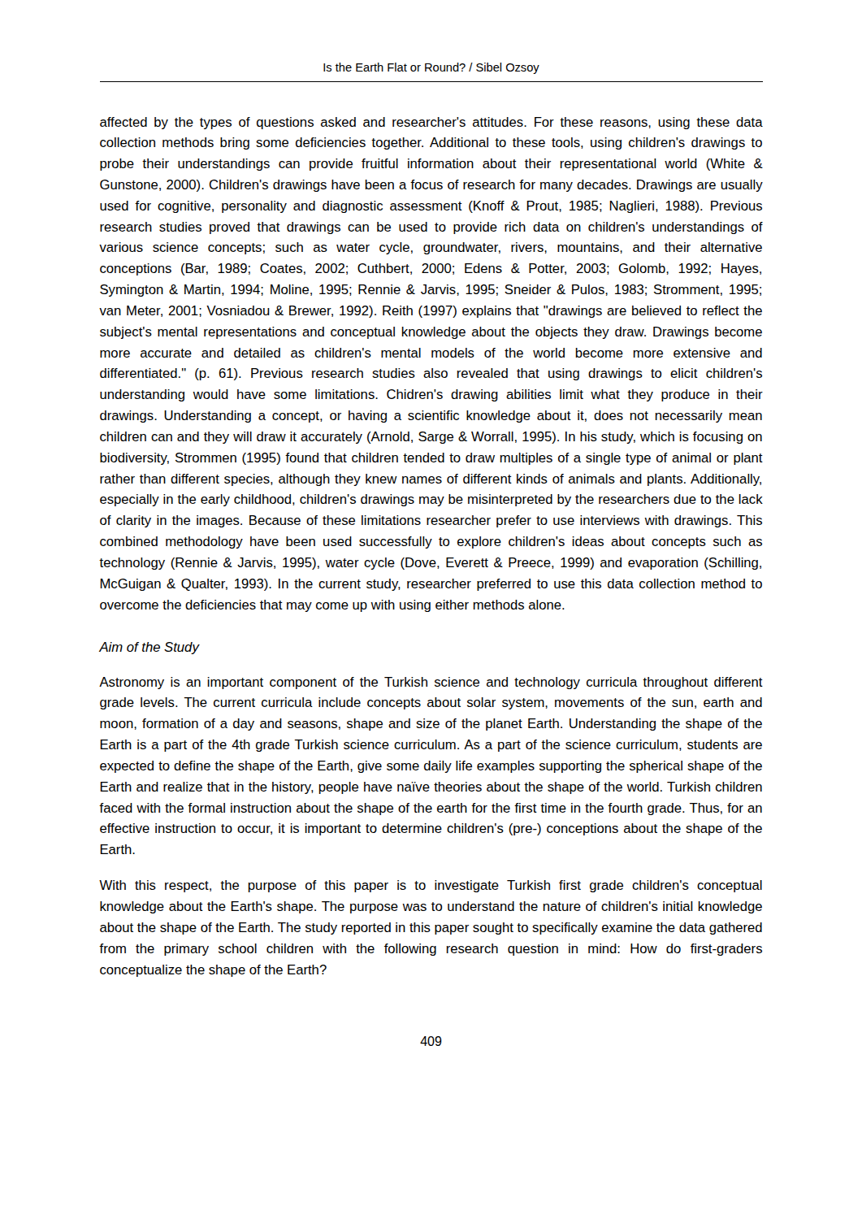Is the Earth Flat or Round? / Sibel Ozsoy
affected by the types of questions asked and researcher's attitudes. For these reasons, using these data collection methods bring some deficiencies together. Additional to these tools, using children's drawings to probe their understandings can provide fruitful information about their representational world (White & Gunstone, 2000). Children's drawings have been a focus of research for many decades. Drawings are usually used for cognitive, personality and diagnostic assessment (Knoff & Prout, 1985; Naglieri, 1988). Previous research studies proved that drawings can be used to provide rich data on children's understandings of various science concepts; such as water cycle, groundwater, rivers, mountains, and their alternative conceptions (Bar, 1989; Coates, 2002; Cuthbert, 2000; Edens & Potter, 2003; Golomb, 1992; Hayes, Symington & Martin, 1994; Moline, 1995; Rennie & Jarvis, 1995; Sneider & Pulos, 1983; Stromment, 1995; van Meter, 2001; Vosniadou & Brewer, 1992). Reith (1997) explains that "drawings are believed to reflect the subject's mental representations and conceptual knowledge about the objects they draw. Drawings become more accurate and detailed as children's mental models of the world become more extensive and differentiated." (p. 61). Previous research studies also revealed that using drawings to elicit children's understanding would have some limitations. Chidren's drawing abilities limit what they produce in their drawings. Understanding a concept, or having a scientific knowledge about it, does not necessarily mean children can and they will draw it accurately (Arnold, Sarge & Worrall, 1995). In his study, which is focusing on biodiversity, Strommen (1995) found that children tended to draw multiples of a single type of animal or plant rather than different species, although they knew names of different kinds of animals and plants. Additionally, especially in the early childhood, children's drawings may be misinterpreted by the researchers due to the lack of clarity in the images. Because of these limitations researcher prefer to use interviews with drawings. This combined methodology have been used successfully to explore children's ideas about concepts such as technology (Rennie & Jarvis, 1995), water cycle (Dove, Everett & Preece, 1999) and evaporation (Schilling, McGuigan & Qualter, 1993). In the current study, researcher preferred to use this data collection method to overcome the deficiencies that may come up with using either methods alone.
Aim of the Study
Astronomy is an important component of the Turkish science and technology curricula throughout different grade levels. The current curricula include concepts about solar system, movements of the sun, earth and moon, formation of a day and seasons, shape and size of the planet Earth. Understanding the shape of the Earth is a part of the 4th grade Turkish science curriculum. As a part of the science curriculum, students are expected to define the shape of the Earth, give some daily life examples supporting the spherical shape of the Earth and realize that in the history, people have naïve theories about the shape of the world. Turkish children faced with the formal instruction about the shape of the earth for the first time in the fourth grade. Thus, for an effective instruction to occur, it is important to determine children's (pre-) conceptions about the shape of the Earth.
With this respect, the purpose of this paper is to investigate Turkish first grade children's conceptual knowledge about the Earth's shape. The purpose was to understand the nature of children's initial knowledge about the shape of the Earth. The study reported in this paper sought to specifically examine the data gathered from the primary school children with the following research question in mind: How do first-graders conceptualize the shape of the Earth?
409